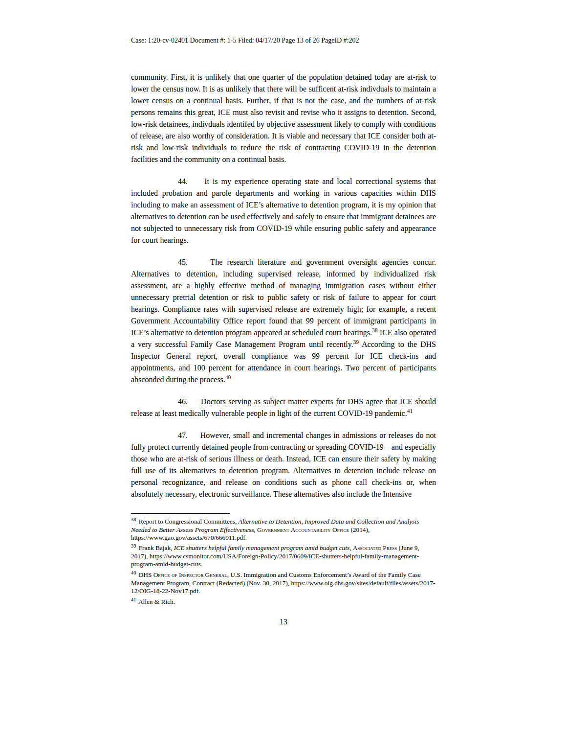Case: 1:20-cv-02401 Document #: 1-5 Filed: 04/17/20 Page 13 of 26 PageID #:202
community. First, it is unlikely that one quarter of the population detained today are at-risk to lower the census now. It is as unlikely that there will be sufficent at-risk indivduals to maintain a lower census on a continual basis. Further, if that is not the case, and the numbers of at-risk persons remains this great, ICE must also revisit and revise who it assigns to detention. Second, low-risk detainees, indivduals identifed by objective assessment likely to comply with conditions of release, are also worthy of consideration. It is viable and necessary that ICE consider both at-risk and low-risk individuals to reduce the risk of contracting COVID-19 in the detention facilities and the community on a continual basis.
44. It is my experience operating state and local correctional systems that included probation and parole departments and working in various capacities within DHS including to make an assessment of ICE’s alternative to detention program, it is my opinion that alternatives to detention can be used effectively and safely to ensure that immigrant detainees are not subjected to unnecessary risk from COVID-19 while ensuring public safety and appearance for court hearings.
45. The research literature and government oversight agencies concur. Alternatives to detention, including supervised release, informed by individualized risk assessment, are a highly effective method of managing immigration cases without either unnecessary pretrial detention or risk to public safety or risk of failure to appear for court hearings. Compliance rates with supervised release are extremely high; for example, a recent Government Accountability Office report found that 99 percent of immigrant participants in ICE’s alternative to detention program appeared at scheduled court hearings.38 ICE also operated a very successful Family Case Management Program until recently.39 According to the DHS Inspector General report, overall compliance was 99 percent for ICE check-ins and appointments, and 100 percent for attendance in court hearings. Two percent of participants absconded during the process.40
46. Doctors serving as subject matter experts for DHS agree that ICE should release at least medically vulnerable people in light of the current COVID-19 pandemic.41
47. However, small and incremental changes in admissions or releases do not fully protect currently detained people from contracting or spreading COVID-19—and especially those who are at-risk of serious illness or death. Instead, ICE can ensure their safety by making full use of its alternatives to detention program. Alternatives to detention include release on personal recognizance, and release on conditions such as phone call check-ins or, when absolutely necessary, electronic surveillance. These alternatives also include the Intensive
38 Report to Congressional Committees, Alternative to Detention, Improved Data and Collection and Analysis Needed to Better Assess Program Effectiveness, Government Accountability Office (2014), https://www.gao.gov/assets/670/666911.pdf.
39 Frank Bajak, ICE shutters helpful family management program amid budget cuts, Associated Press (June 9, 2017), https://www.csmonitor.com/USA/Foreign-Policy/2017/0609/ICE-shutters-helpful-family-management-program-amid-budget-cuts.
40 DHS Office of Inspector General, U.S. Immigration and Customs Enforcement’s Award of the Family Case Management Program, Contract (Redacted) (Nov. 30, 2017), https://www.oig.dhs.gov/sites/default/files/assets/2017-12/OIG-18-22-Nov17.pdf.
41 Allen & Rich.
13